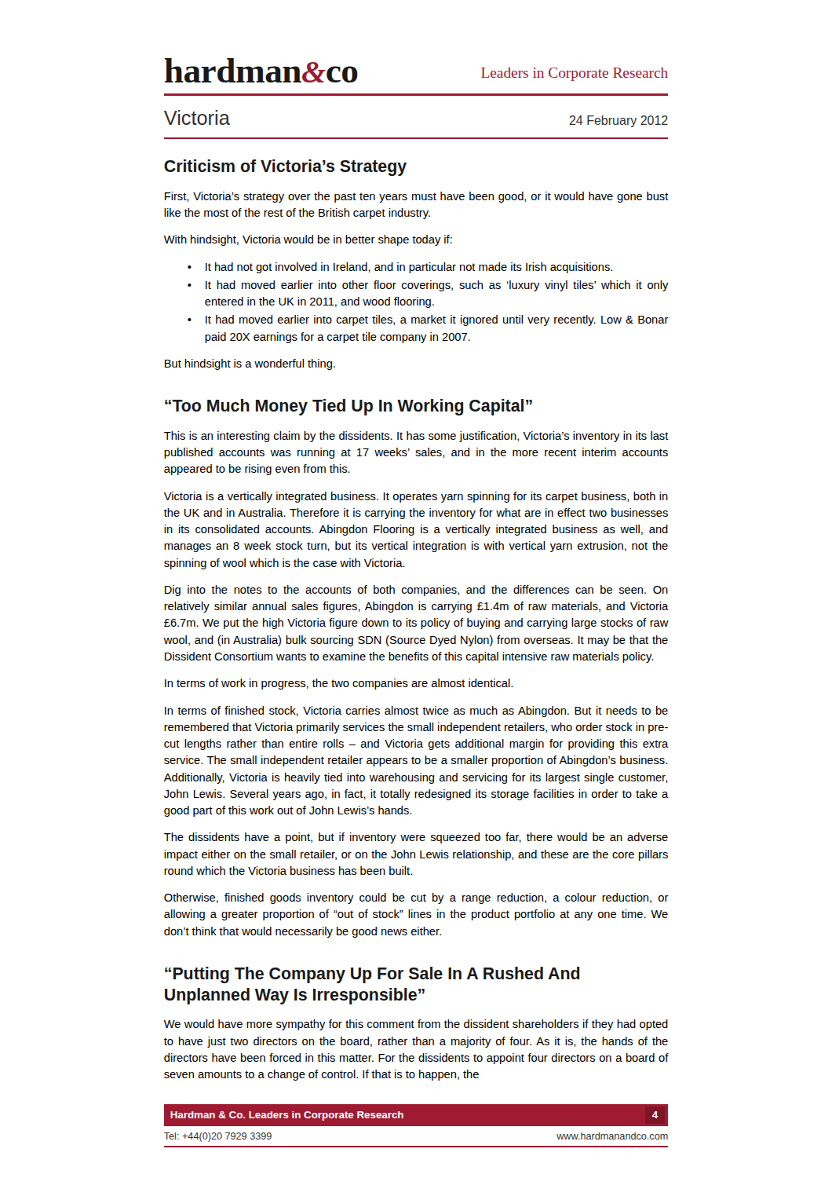hardman&co
Leaders in Corporate Research
Victoria
24 February 2012
Criticism of Victoria’s Strategy
First, Victoria’s strategy over the past ten years must have been good, or it would have gone bust like the most of the rest of the British carpet industry.
With hindsight, Victoria would be in better shape today if:
It had not got involved in Ireland, and in particular not made its Irish acquisitions.
It had moved earlier into other floor coverings, such as ‘luxury vinyl tiles’ which it only entered in the UK in 2011, and wood flooring.
It had moved earlier into carpet tiles, a market it ignored until very recently. Low & Bonar paid 20X earnings for a carpet tile company in 2007.
But hindsight is a wonderful thing.
“Too Much Money Tied Up In Working Capital”
This is an interesting claim by the dissidents. It has some justification, Victoria’s inventory in its last published accounts was running at 17 weeks’ sales, and in the more recent interim accounts appeared to be rising even from this.
Victoria is a vertically integrated business. It operates yarn spinning for its carpet business, both in the UK and in Australia. Therefore it is carrying the inventory for what are in effect two businesses in its consolidated accounts. Abingdon Flooring is a vertically integrated business as well, and manages an 8 week stock turn, but its vertical integration is with vertical yarn extrusion, not the spinning of wool which is the case with Victoria.
Dig into the notes to the accounts of both companies, and the differences can be seen. On relatively similar annual sales figures, Abingdon is carrying £1.4m of raw materials, and Victoria £6.7m. We put the high Victoria figure down to its policy of buying and carrying large stocks of raw wool, and (in Australia) bulk sourcing SDN (Source Dyed Nylon) from overseas. It may be that the Dissident Consortium wants to examine the benefits of this capital intensive raw materials policy.
In terms of work in progress, the two companies are almost identical.
In terms of finished stock, Victoria carries almost twice as much as Abingdon. But it needs to be remembered that Victoria primarily services the small independent retailers, who order stock in pre-cut lengths rather than entire rolls – and Victoria gets additional margin for providing this extra service. The small independent retailer appears to be a smaller proportion of Abingdon’s business. Additionally, Victoria is heavily tied into warehousing and servicing for its largest single customer, John Lewis. Several years ago, in fact, it totally redesigned its storage facilities in order to take a good part of this work out of John Lewis’s hands.
The dissidents have a point, but if inventory were squeezed too far, there would be an adverse impact either on the small retailer, or on the John Lewis relationship, and these are the core pillars round which the Victoria business has been built.
Otherwise, finished goods inventory could be cut by a range reduction, a colour reduction, or allowing a greater proportion of “out of stock” lines in the product portfolio at any one time. We don’t think that would necessarily be good news either.
“Putting The Company Up For Sale In A Rushed And Unplanned Way Is Irresponsible”
We would have more sympathy for this comment from the dissident shareholders if they had opted to have just two directors on the board, rather than a majority of four. As it is, the hands of the directors have been forced in this matter. For the dissidents to appoint four directors on a board of seven amounts to a change of control. If that is to happen, the
Hardman & Co. Leaders in Corporate Research 4
Tel: +44(0)20 7929 3399 www.hardmanandco.com